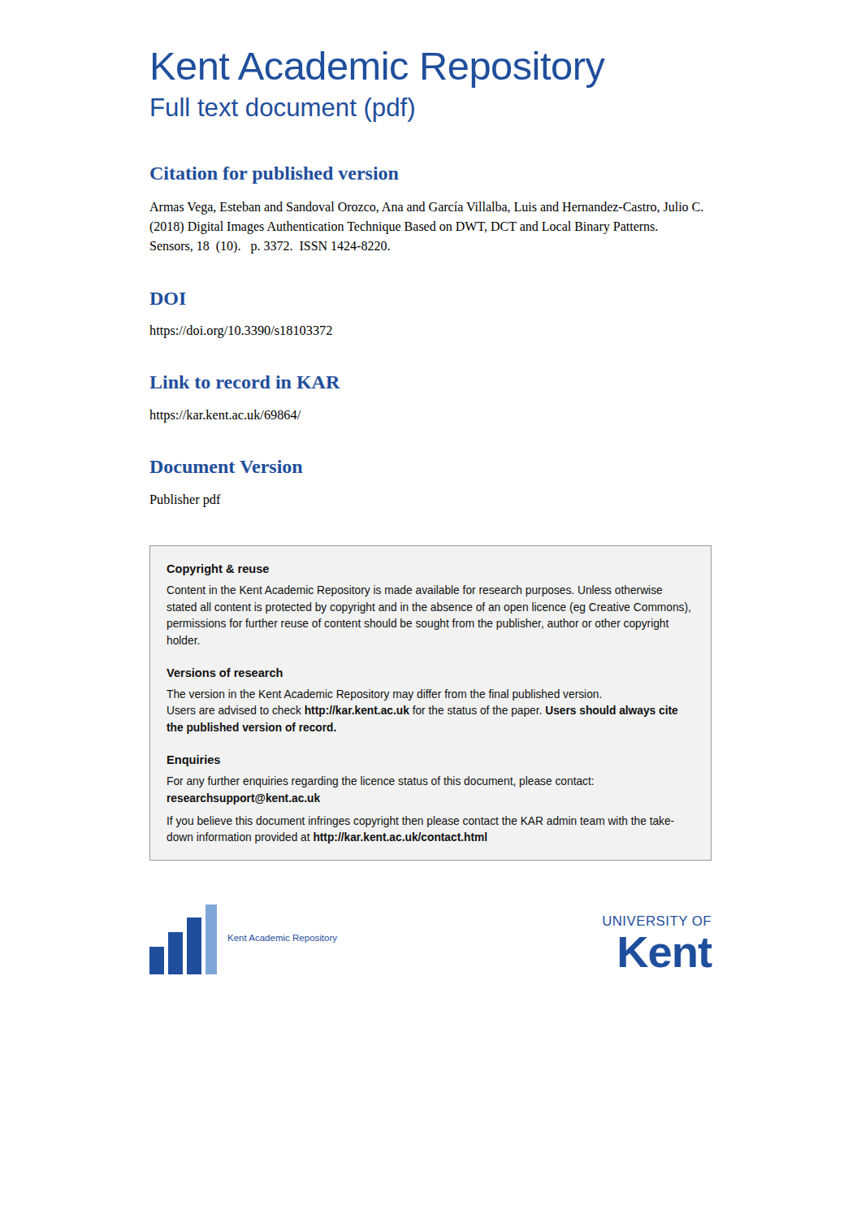Kent Academic Repository
Full text document (pdf)
Citation for published version
Armas Vega, Esteban and Sandoval Orozco, Ana and García Villalba, Luis and Hernandez-Castro, Julio C. (2018) Digital Images Authentication Technique Based on DWT, DCT and Local Binary Patterns. Sensors, 18 (10). p. 3372. ISSN 1424-8220.
DOI
https://doi.org/10.3390/s18103372
Link to record in KAR
https://kar.kent.ac.uk/69864/
Document Version
Publisher pdf
Copyright & reuse
Content in the Kent Academic Repository is made available for research purposes. Unless otherwise stated all content is protected by copyright and in the absence of an open licence (eg Creative Commons), permissions for further reuse of content should be sought from the publisher, author or other copyright holder.
Versions of research
The version in the Kent Academic Repository may differ from the final published version.
Users are advised to check http://kar.kent.ac.uk for the status of the paper. Users should always cite the published version of record.
Enquiries
For any further enquiries regarding the licence status of this document, please contact:
researchsupport@kent.ac.uk
If you believe this document infringes copyright then please contact the KAR admin team with the take-down information provided at http://kar.kent.ac.uk/contact.html
Kent Academic Repository
UNIVERSITY OF Kent